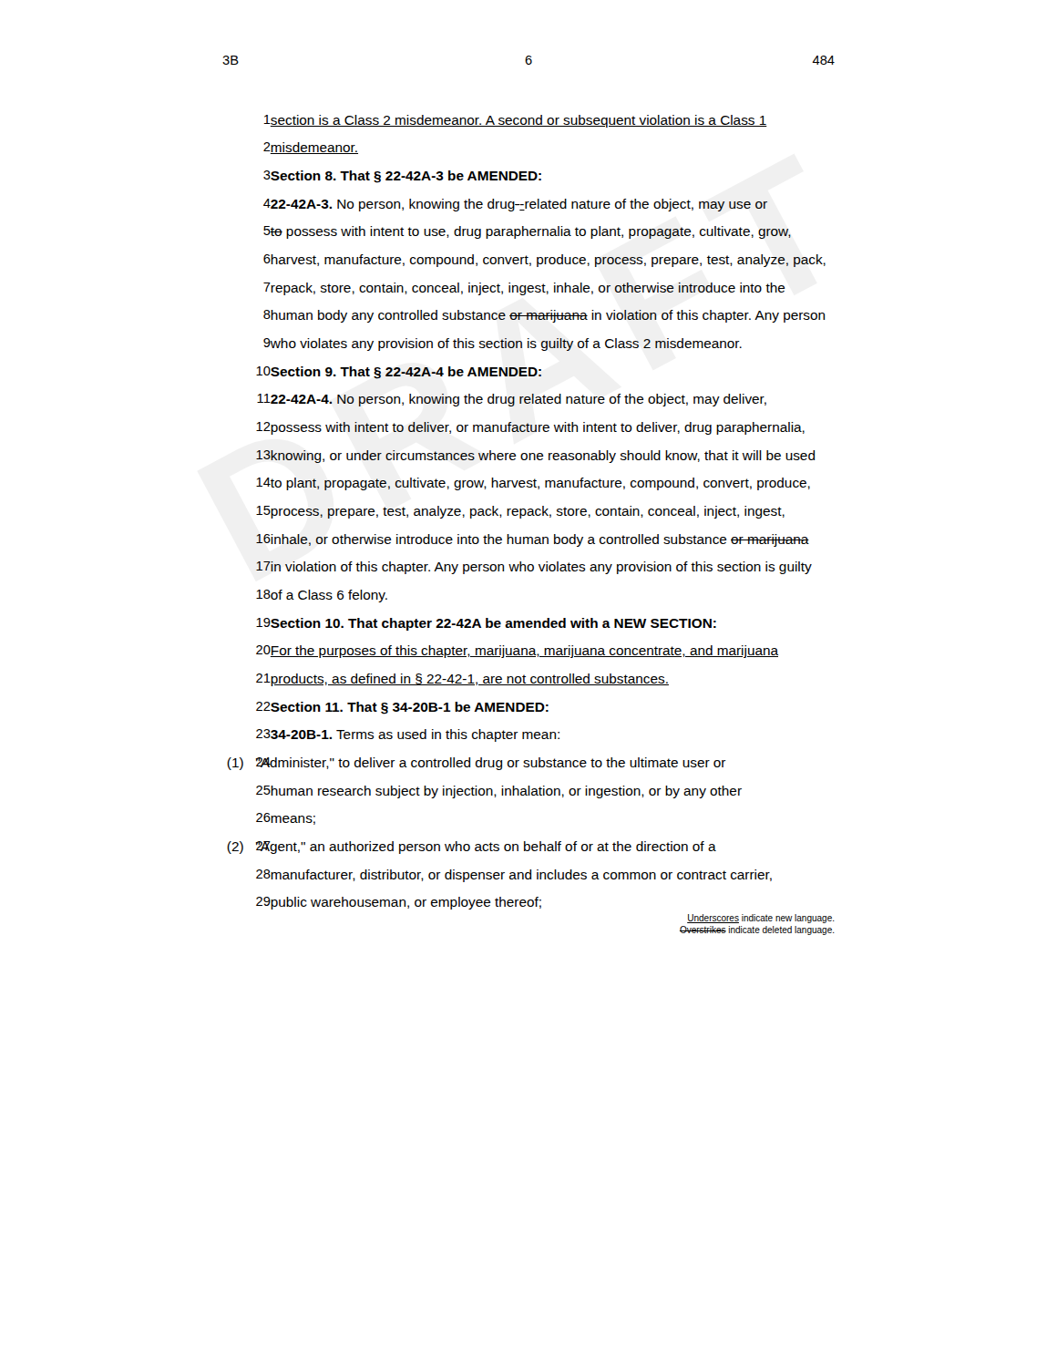DRAFT
3B
6
484
| 1 | section is a Class 2 misdemeanor. A second or subsequent violation is a Class 1 |
| 2 | misdemeanor. |
| 3 | Section 8. That § 22-42A-3 be AMENDED: |
| 4 | 22-42A-3. No person, knowing the drug - - related nature of the object, may use or |
| 5 | to possess with intent to use, drug paraphernalia to plant, propagate, cultivate, grow, |
| 6 | harvest, manufacture, compound, convert, produce, process, prepare, test, analyze, pack, |
| 7 | repack, store, contain, conceal, inject, ingest, inhale, or otherwise introduce into the |
| 8 | human body any controlled substance or marijuana in violation of this chapter. Any person |
| 9 | who violates any provision of this section is guilty of a Class 2 misdemeanor. |
| 10 | Section 9. That § 22-42A-4 be AMENDED: |
| 11 | 22-42A-4. No person, knowing the drug related nature of the object, may deliver, |
| 12 | possess with intent to deliver, or manufacture with intent to deliver, drug paraphernalia, |
| 13 | knowing, or under circumstances where one reasonably should know, that it will be used |
| 14 | to plant, propagate, cultivate, grow, harvest, manufacture, compound, convert, produce, |
| 15 | process, prepare, test, analyze, pack, repack, store, contain, conceal, inject, ingest, |
| 16 | inhale, or otherwise introduce into the human body a controlled substance or marijuana |
| 17 | in violation of this chapter. Any person who violates any provision of this section is guilty |
| 18 | of a Class 6 felony. |
| 19 | Section 10. That chapter 22-42A be amended with a NEW SECTION: |
| 20 | For the purposes of this chapter, marijuana, marijuana concentrate, and marijuana |
| 21 | products, as defined in § 22-42-1, are not controlled substances. |
| 22 | Section 11. That § 34-20B-1 be AMENDED: |
| 23 | 34-20B-1. Terms as used in this chapter mean: |
| 24 | (1) "Administer," to deliver a controlled drug or substance to the ultimate user or |
| 25 | human research subject by injection, inhalation, or ingestion, or by any other |
| 26 | means; |
| 27 | (2) "Agent," an authorized person who acts on behalf of or at the direction of a |
| 28 | manufacturer, distributor, or dispenser and includes a common or contract carrier, |
| 29 | public warehouseman, or employee thereof; |
Underscores indicate new language.
Overstrikes indicate deleted language.